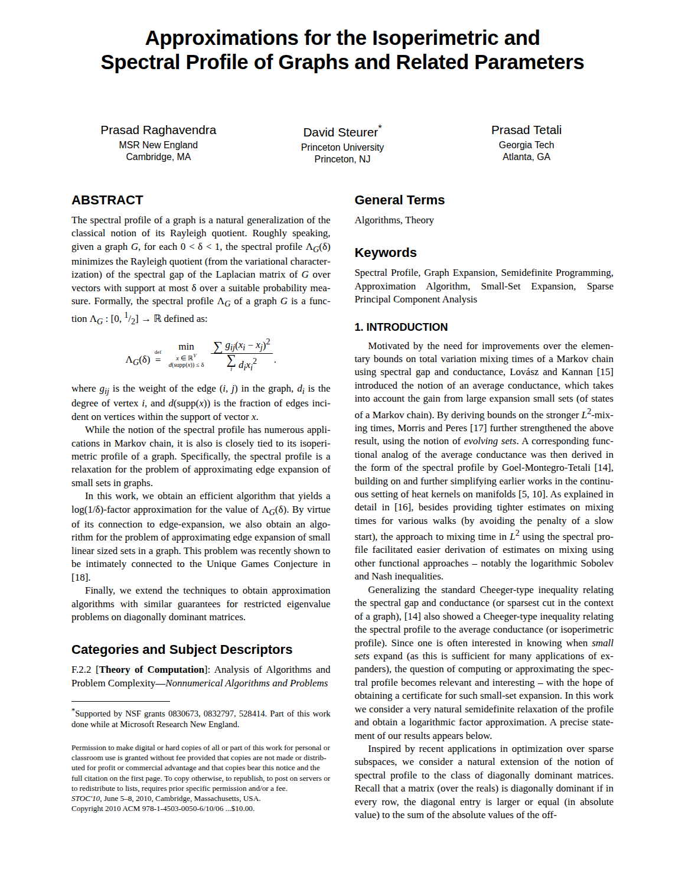Approximations for the Isoperimetric and
Spectral Profile of Graphs and Related Parameters
Prasad Raghavendra
MSR New England
Cambridge, MA
David Steurer*
Princeton University
Princeton, NJ
Prasad Tetali
Georgia Tech
Atlanta, GA
ABSTRACT
The spectral profile of a graph is a natural generalization of the classical notion of its Rayleigh quotient. Roughly speaking, given a graph G, for each 0 < δ < 1, the spectral profile ΛG(δ) minimizes the Rayleigh quotient (from the variational characterization) of the spectral gap of the Laplacian matrix of G over vectors with support at most δ over a suitable probability measure. Formally, the spectral profile ΛG of a graph G is a function ΛG : [0, 1/2] → ℝ defined as:
ΛG(δ) def= min x ∈ ℝV d(supp(x)) ≤ δ ∑ gij(xi − xj)2 ∑i dixi2 .
where gij is the weight of the edge (i, j) in the graph, di is the degree of vertex i, and d(supp(x)) is the fraction of edges incident on vertices within the support of vector x.
While the notion of the spectral profile has numerous applications in Markov chain, it is also is closely tied to its isoperimetric profile of a graph. Specifically, the spectral profile is a relaxation for the problem of approximating edge expansion of small sets in graphs.
In this work, we obtain an efficient algorithm that yields a log(1/δ)-factor approximation for the value of ΛG(δ). By virtue of its connection to edge-expansion, we also obtain an algorithm for the problem of approximating edge expansion of small linear sized sets in a graph. This problem was recently shown to be intimately connected to the Unique Games Conjecture in [18].
Finally, we extend the techniques to obtain approximation algorithms with similar guarantees for restricted eigenvalue problems on diagonally dominant matrices.
Categories and Subject Descriptors
F.2.2 [Theory of Computation]: Analysis of Algorithms and Problem Complexity—Nonnumerical Algorithms and Problems
*Supported by NSF grants 0830673, 0832797, 528414. Part of this work done while at Microsoft Research New England.
Permission to make digital or hard copies of all or part of this work for personal or classroom use is granted without fee provided that copies are not made or distributed for profit or commercial advantage and that copies bear this notice and the full citation on the first page. To copy otherwise, to republish, to post on servers or to redistribute to lists, requires prior specific permission and/or a fee.
STOC'10, June 5–8, 2010, Cambridge, Massachusetts, USA.
Copyright 2010 ACM 978-1-4503-0050-6/10/06 ...$10.00.
General Terms
Algorithms, Theory
Keywords
Spectral Profile, Graph Expansion, Semidefinite Programming, Approximation Algorithm, Small-Set Expansion, Sparse Principal Component Analysis
1. INTRODUCTION
Motivated by the need for improvements over the elementary bounds on total variation mixing times of a Markov chain using spectral gap and conductance, Lovász and Kannan [15] introduced the notion of an average conductance, which takes into account the gain from large expansion small sets (of states of a Markov chain). By deriving bounds on the stronger L2-mixing times, Morris and Peres [17] further strengthened the above result, using the notion of evolving sets. A corresponding functional analog of the average conductance was then derived in the form of the spectral profile by Goel-Montegro-Tetali [14], building on and further simplifying earlier works in the continuous setting of heat kernels on manifolds [5, 10]. As explained in detail in [16], besides providing tighter estimates on mixing times for various walks (by avoiding the penalty of a slow start), the approach to mixing time in L2 using the spectral profile facilitated easier derivation of estimates on mixing using other functional approaches – notably the logarithmic Sobolev and Nash inequalities.
Generalizing the standard Cheeger-type inequality relating the spectral gap and conductance (or sparsest cut in the context of a graph), [14] also showed a Cheeger-type inequality relating the spectral profile to the average conductance (or isoperimetric profile). Since one is often interested in knowing when small sets expand (as this is sufficient for many applications of expanders), the question of computing or approximating the spectral profile becomes relevant and interesting – with the hope of obtaining a certificate for such small-set expansion. In this work we consider a very natural semidefinite relaxation of the profile and obtain a logarithmic factor approximation. A precise statement of our results appears below.
Inspired by recent applications in optimization over sparse subspaces, we consider a natural extension of the notion of spectral profile to the class of diagonally dominant matrices. Recall that a matrix (over the reals) is diagonally dominant if in every row, the diagonal entry is larger or equal (in absolute value) to the sum of the absolute values of the off-